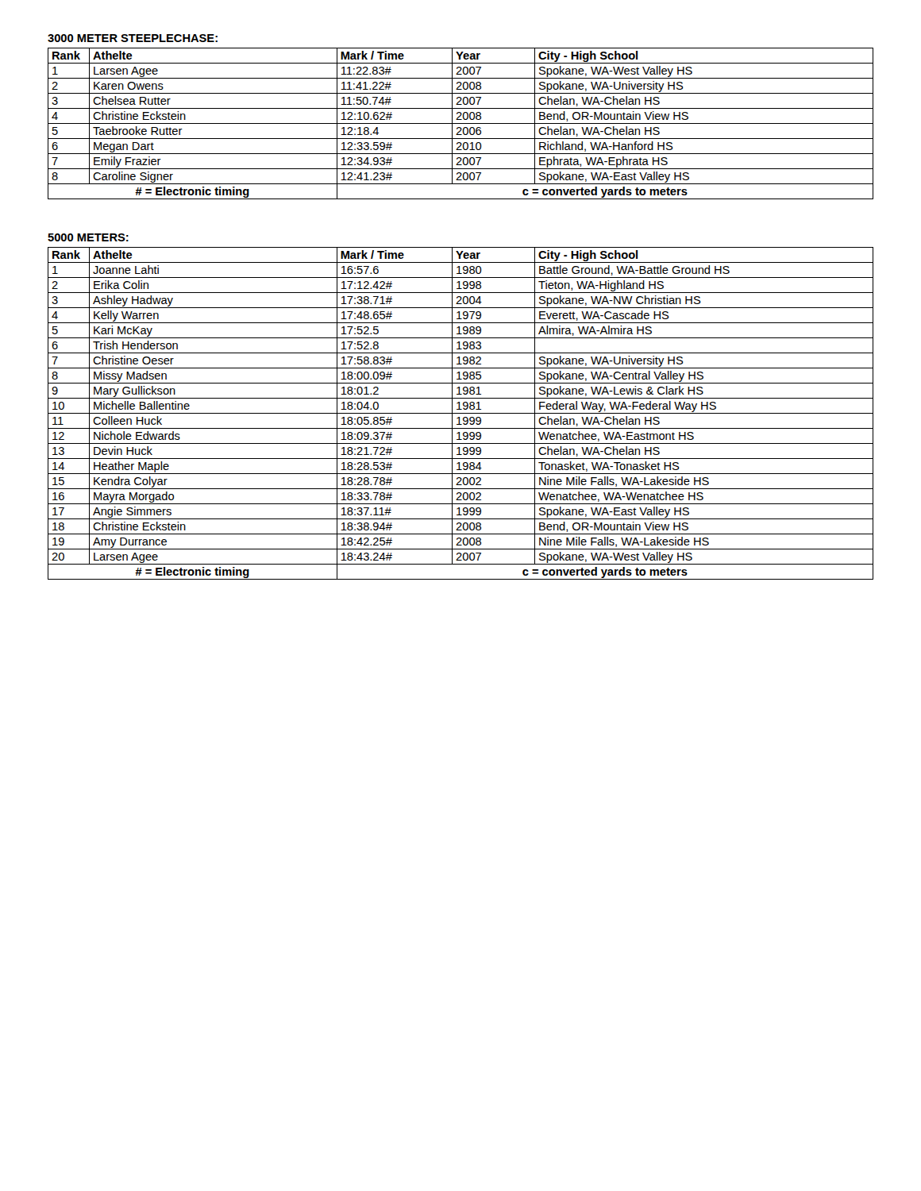3000 METER STEEPLECHASE:
| Rank | Athelte | Mark / Time | Year | City - High School |
| --- | --- | --- | --- | --- |
| 1 | Larsen Agee | 11:22.83# | 2007 | Spokane, WA-West Valley HS |
| 2 | Karen Owens | 11:41.22# | 2008 | Spokane, WA-University HS |
| 3 | Chelsea Rutter | 11:50.74# | 2007 | Chelan, WA-Chelan HS |
| 4 | Christine Eckstein | 12:10.62# | 2008 | Bend, OR-Mountain View HS |
| 5 | Taebrooke Rutter | 12:18.4 | 2006 | Chelan, WA-Chelan HS |
| 6 | Megan Dart | 12:33.59# | 2010 | Richland, WA-Hanford HS |
| 7 | Emily Frazier | 12:34.93# | 2007 | Ephrata, WA-Ephrata HS |
| 8 | Caroline Signer | 12:41.23# | 2007 | Spokane, WA-East Valley HS |
| # = Electronic timing | c = converted yards to meters |
5000 METERS:
| Rank | Athelte | Mark / Time | Year | City - High School |
| --- | --- | --- | --- | --- |
| 1 | Joanne Lahti | 16:57.6 | 1980 | Battle Ground, WA-Battle Ground HS |
| 2 | Erika Colin | 17:12.42# | 1998 | Tieton, WA-Highland HS |
| 3 | Ashley Hadway | 17:38.71# | 2004 | Spokane, WA-NW Christian HS |
| 4 | Kelly Warren | 17:48.65# | 1979 | Everett, WA-Cascade HS |
| 5 | Kari McKay | 17:52.5 | 1989 | Almira, WA-Almira HS |
| 6 | Trish Henderson | 17:52.8 | 1983 | |
| 7 | Christine Oeser | 17:58.83# | 1982 | Spokane, WA-University HS |
| 8 | Missy Madsen | 18:00.09# | 1985 | Spokane, WA-Central Valley HS |
| 9 | Mary Gullickson | 18:01.2 | 1981 | Spokane, WA-Lewis & Clark HS |
| 10 | Michelle Ballentine | 18:04.0 | 1981 | Federal Way, WA-Federal Way HS |
| 11 | Colleen Huck | 18:05.85# | 1999 | Chelan, WA-Chelan HS |
| 12 | Nichole Edwards | 18:09.37# | 1999 | Wenatchee, WA-Eastmont HS |
| 13 | Devin Huck | 18:21.72# | 1999 | Chelan, WA-Chelan HS |
| 14 | Heather Maple | 18:28.53# | 1984 | Tonasket, WA-Tonasket HS |
| 15 | Kendra Colyar | 18:28.78# | 2002 | Nine Mile Falls, WA-Lakeside HS |
| 16 | Mayra Morgado | 18:33.78# | 2002 | Wenatchee, WA-Wenatchee HS |
| 17 | Angie Simmers | 18:37.11# | 1999 | Spokane, WA-East Valley HS |
| 18 | Christine Eckstein | 18:38.94# | 2008 | Bend, OR-Mountain View HS |
| 19 | Amy Durrance | 18:42.25# | 2008 | Nine Mile Falls, WA-Lakeside HS |
| 20 | Larsen Agee | 18:43.24# | 2007 | Spokane, WA-West Valley HS |
| # = Electronic timing | c = converted yards to meters |